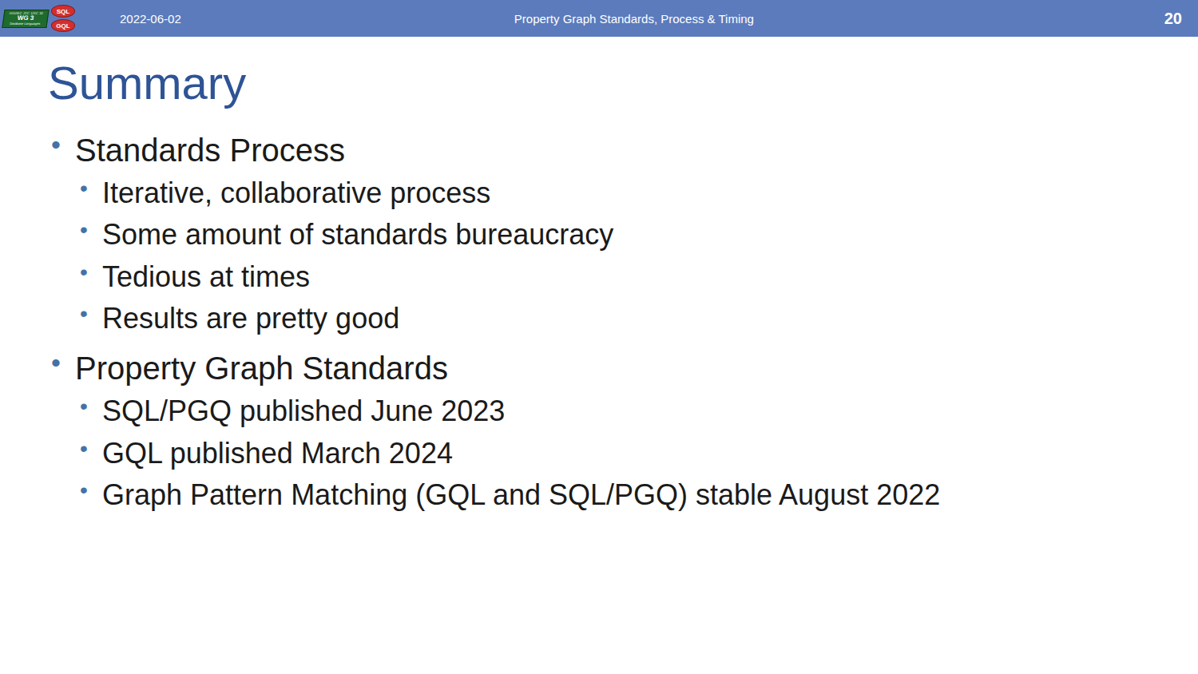ISO/IEC JTC 1/SC 32
WG 3
Database Languages
SQL
GQL
2022-06-02 Property Graph Standards, Process & Timing 20
Summary
Standards Process
Iterative, collaborative process
Some amount of standards bureaucracy
Tedious at times
Results are pretty good
Property Graph Standards
SQL/PGQ published June 2023
GQL published March 2024
Graph Pattern Matching (GQL and SQL/PGQ) stable August 2022